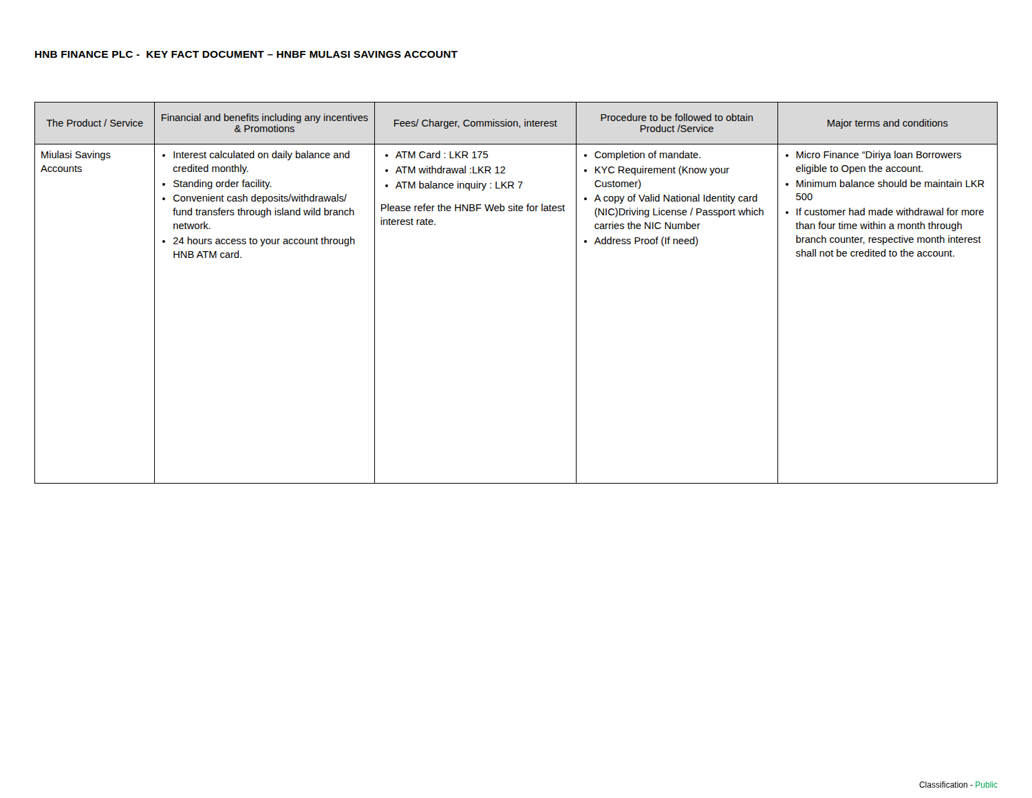HNB FINANCE PLC - KEY FACT DOCUMENT – HNBF MULASI SAVINGS ACCOUNT
| The Product / Service | Financial and benefits including any incentives & Promotions | Fees/ Charger, Commission, interest | Procedure to be followed to obtain Product /Service | Major terms and conditions |
| --- | --- | --- | --- | --- |
| Miulasi Savings Accounts | Interest calculated on daily balance and credited monthly. Standing order facility. Convenient cash deposits/withdrawals/ fund transfers through island wild branch network. 24 hours access to your account through HNB ATM card. | ATM Card : LKR 175 ATM withdrawal :LKR 12 ATM balance inquiry : LKR 7 Please refer the HNBF Web site for latest interest rate. | Completion of mandate. KYC Requirement (Know your Customer) A copy of Valid National Identity card (NIC)Driving License / Passport which carries the NIC Number Address Proof (If need) | Micro Finance “Diriya loan Borrowers eligible to Open the account. Minimum balance should be maintain LKR 500 If customer had made withdrawal for more than four time within a month through branch counter, respective month interest shall not be credited to the account. |
Classification - Public